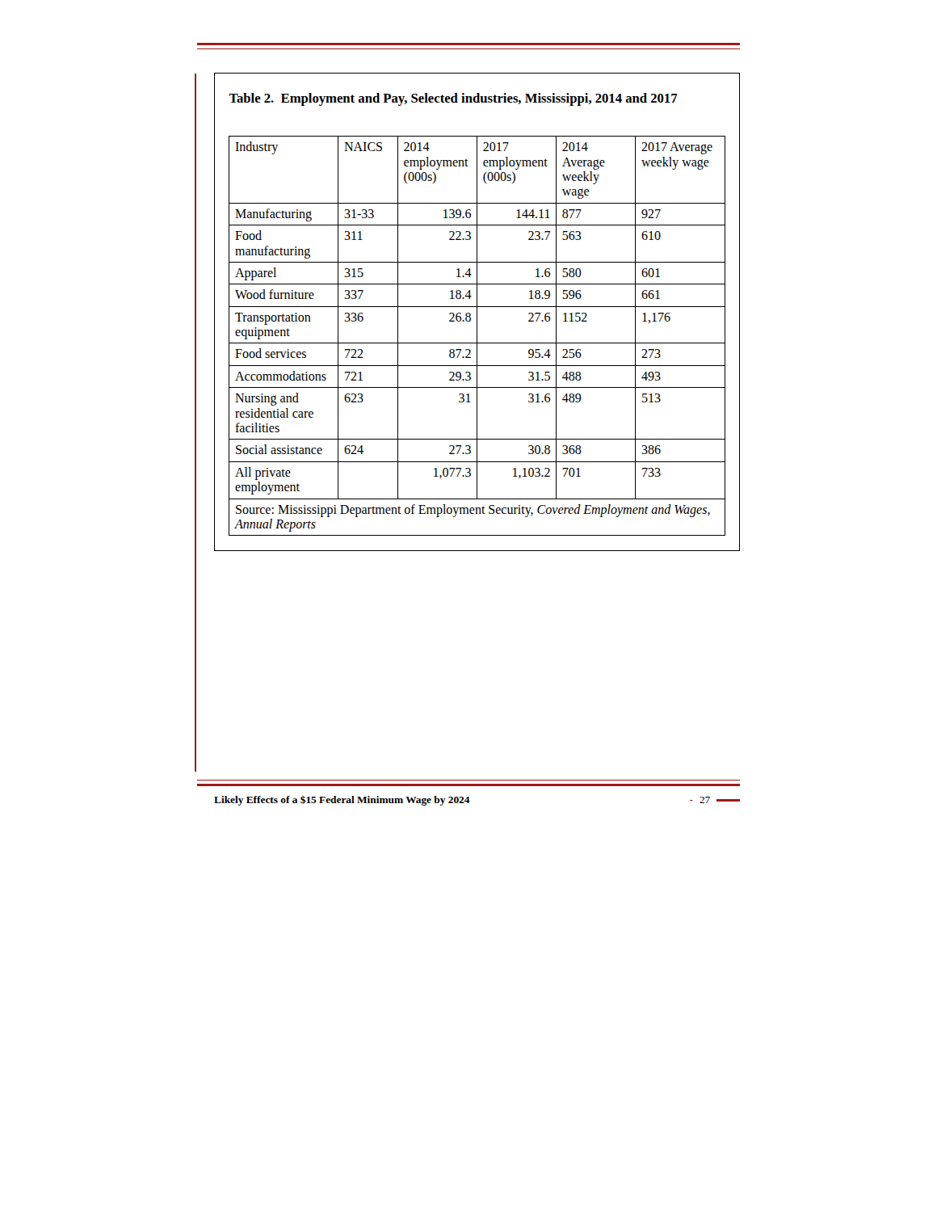Table 2. Employment and Pay, Selected industries, Mississippi, 2014 and 2017
| Industry | NAICS | 2014 employment (000s) | 2017 employment (000s) | 2014 Average weekly wage | 2017 Average weekly wage |
| --- | --- | --- | --- | --- | --- |
| Manufacturing | 31-33 | 139.6 | 144.11 | 877 | 927 |
| Food manufacturing | 311 | 22.3 | 23.7 | 563 | 610 |
| Apparel | 315 | 1.4 | 1.6 | 580 | 601 |
| Wood furniture | 337 | 18.4 | 18.9 | 596 | 661 |
| Transportation equipment | 336 | 26.8 | 27.6 | 1152 | 1,176 |
| Food services | 722 | 87.2 | 95.4 | 256 | 273 |
| Accommodations | 721 | 29.3 | 31.5 | 488 | 493 |
| Nursing and residential care facilities | 623 | 31 | 31.6 | 489 | 513 |
| Social assistance | 624 | 27.3 | 30.8 | 368 | 386 |
| All private employment | | 1,077.3 | 1,103.2 | 701 | 733 |
| Source: Mississippi Department of Employment Security, Covered Employment and Wages, Annual Reports |
Likely Effects of a $15 Federal Minimum Wage by 2024
- 27